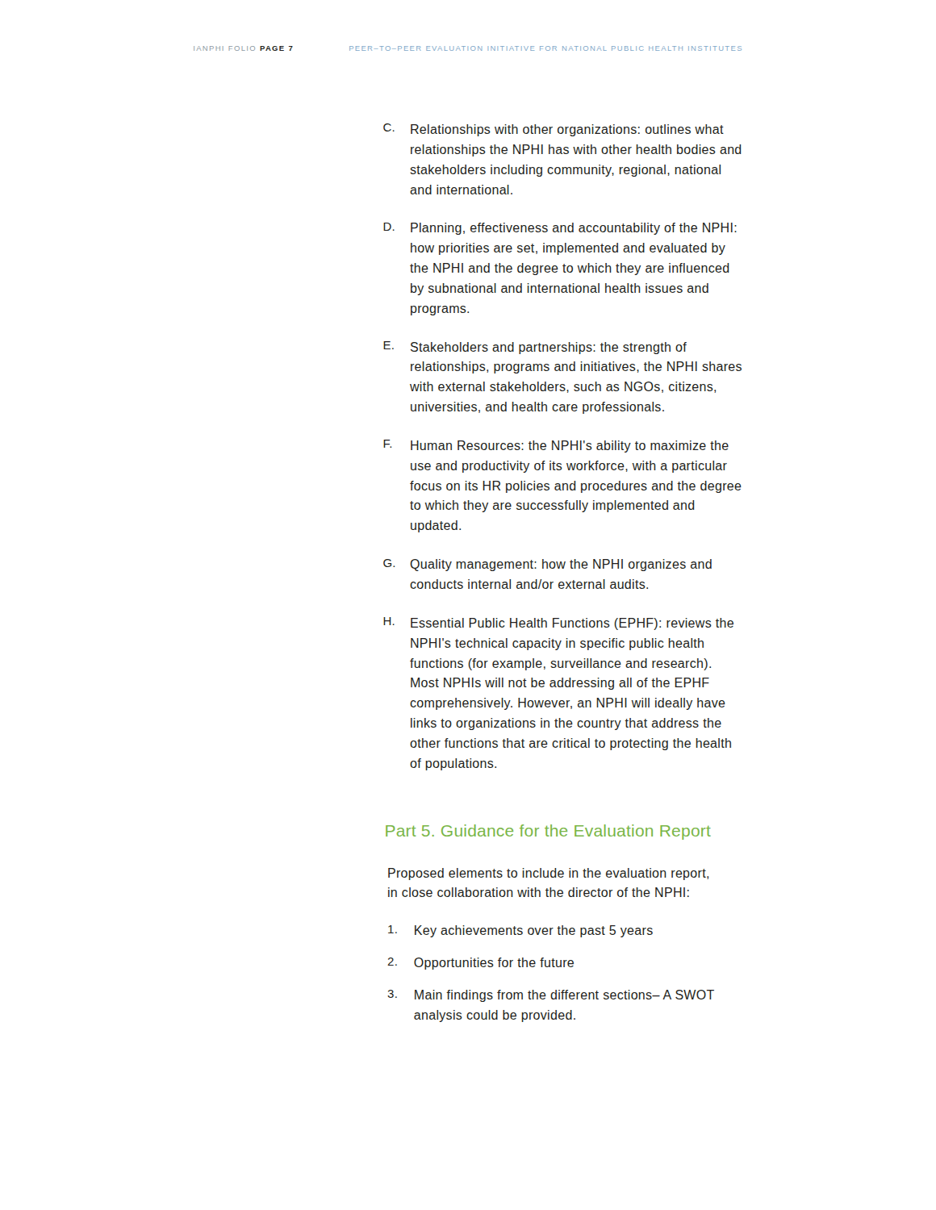IANPHI FOLIO PAGE 7
Peer–to–Peer Evaluation Initiative for National Public Health Institutes
C.
Relationships with other organizations: outlines what relationships the NPHI has with other health bodies and stakeholders including community, regional, national and international.
D.
Planning, effectiveness and accountability of the NPHI: how priorities are set, implemented and evaluated by the NPHI and the degree to which they are influenced by subnational and international health issues and programs.
E.
Stakeholders and partnerships: the strength of relationships, programs and initiatives, the NPHI shares with external stakeholders, such as NGOs, citizens, universities, and health care professionals.
F.
Human Resources: the NPHI's ability to maximize the use and productivity of its workforce, with a particular focus on its HR policies and procedures and the degree to which they are successfully implemented and updated.
G.
Quality management: how the NPHI organizes and conducts internal and/or external audits.
H.
Essential Public Health Functions (EPHF): reviews the NPHI's technical capacity in specific public health functions (for example, surveillance and research). Most NPHIs will not be addressing all of the EPHF comprehensively. However, an NPHI will ideally have links to organizations in the country that address the other functions that are critical to protecting the health of populations.
Part 5. Guidance for the Evaluation Report
Proposed elements to include in the evaluation report, in close collaboration with the director of the NPHI:
1.
Key achievements over the past 5 years
2.
Opportunities for the future
3.
Main findings from the different sections– A SWOT analysis could be provided.